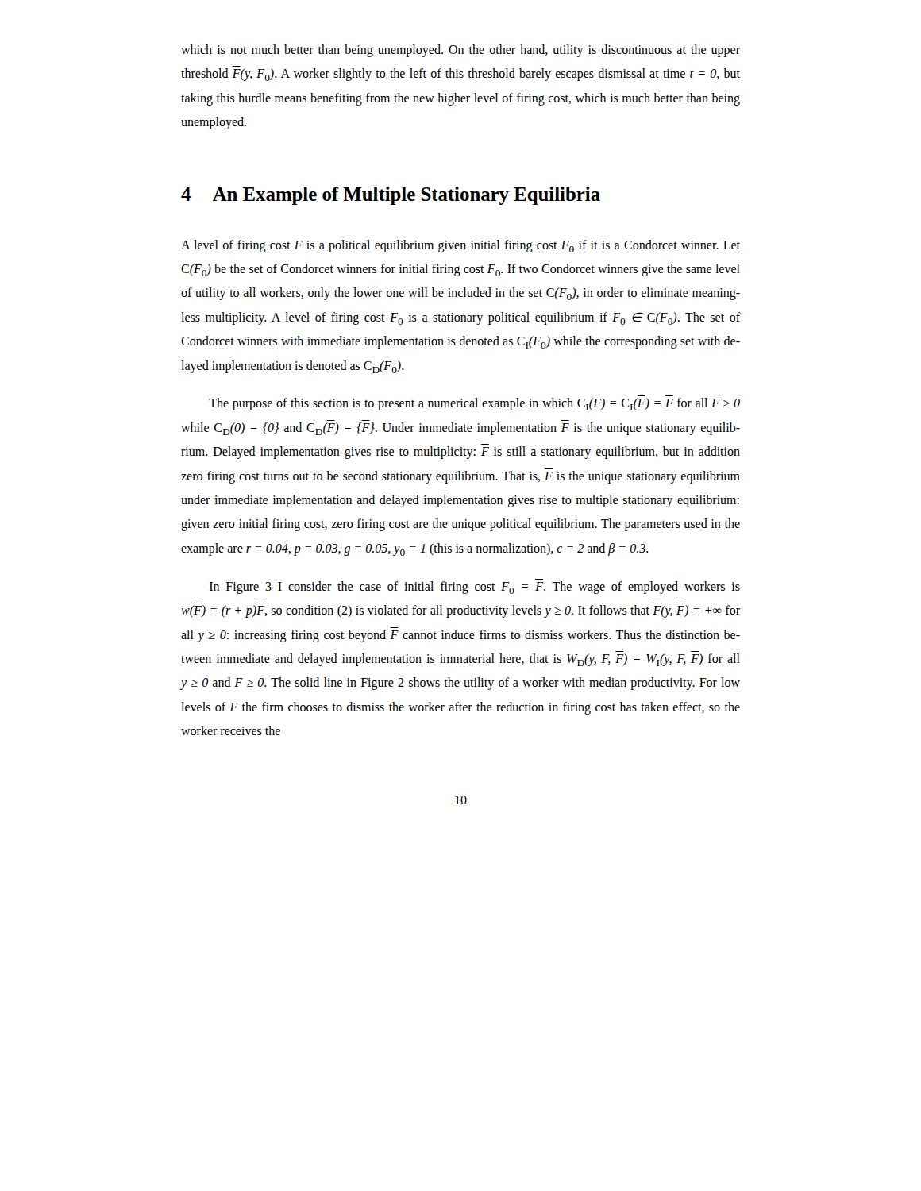which is not much better than being unemployed. On the other hand, utility is discontinuous at the upper threshold F(y, F0). A worker slightly to the left of this threshold barely escapes dismissal at time t = 0, but taking this hurdle means benefiting from the new higher level of firing cost, which is much better than being unemployed.
4 An Example of Multiple Stationary Equilibria
A level of firing cost F is a political equilibrium given initial firing cost F0 if it is a Condorcet winner. Let C(F0) be the set of Condorcet winners for initial firing cost F0. If two Condorcet winners give the same level of utility to all workers, only the lower one will be included in the set C(F0), in order to eliminate meaningless multiplicity. A level of firing cost F0 is a stationary political equilibrium if F0 ∈ C(F0). The set of Condorcet winners with immediate implementation is denoted as CI(F0) while the corresponding set with delayed implementation is denoted as CD(F0).
The purpose of this section is to present a numerical example in which CI(F) = CI(F) = F for all F ≥ 0 while CD(0) = {0} and CD(F) = {F}. Under immediate implementation F is the unique stationary equilibrium. Delayed implementation gives rise to multiplicity: F is still a stationary equilibrium, but in addition zero firing cost turns out to be second stationary equilibrium. That is, F is the unique stationary equilibrium under immediate implementation and delayed implementation gives rise to multiple stationary equilibrium: given zero initial firing cost, zero firing cost are the unique political equilibrium. The parameters used in the example are r = 0.04, p = 0.03, g = 0.05, y0 = 1 (this is a normalization), c = 2 and β = 0.3.
In Figure 3 I consider the case of initial firing cost F0 = F. The wage of employed workers is w(F) = (r + p)F, so condition (2) is violated for all productivity levels y ≥ 0. It follows that F(y, F) = +∞ for all y ≥ 0: increasing firing cost beyond F cannot induce firms to dismiss workers. Thus the distinction between immediate and delayed implementation is immaterial here, that is WD(y, F, F) = WI(y, F, F) for all y ≥ 0 and F ≥ 0. The solid line in Figure 2 shows the utility of a worker with median productivity. For low levels of F the firm chooses to dismiss the worker after the reduction in firing cost has taken effect, so the worker receives the
10